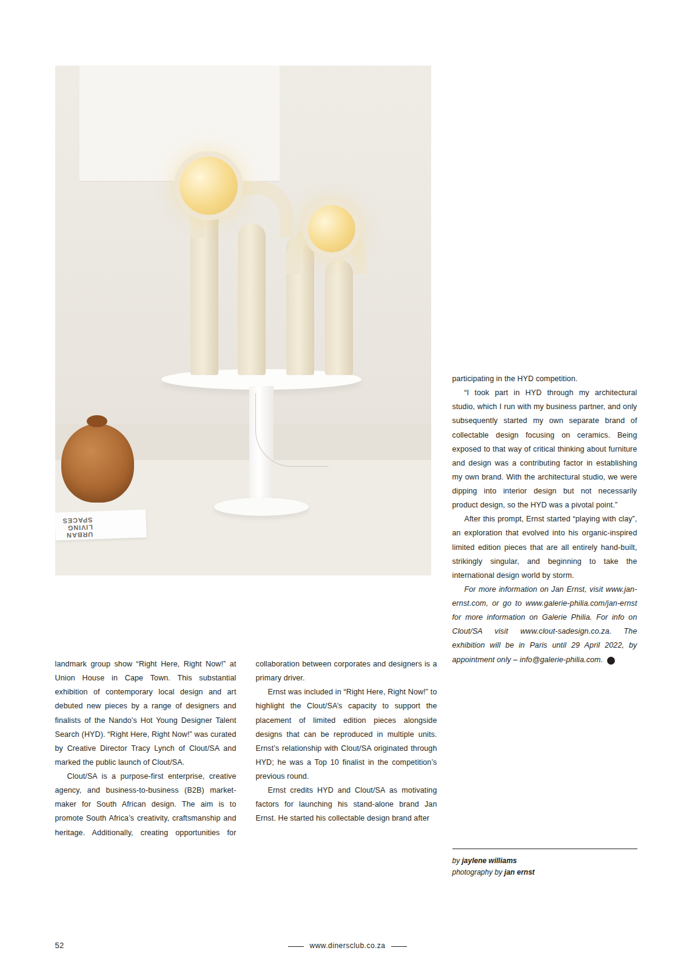URBAN
LIVING
SPACES
participating in the HYD competition.
“I took part in HYD through my architectural studio, which I run with my business partner, and only subsequently started my own separate brand of collectable design focusing on ceramics. Being exposed to that way of critical thinking about furniture and design was a contributing factor in establishing my own brand. With the architectural studio, we were dipping into interior design but not necessarily product design, so the HYD was a pivotal point.”
After this prompt, Ernst started “playing with clay”, an exploration that evolved into his organic-inspired limited edition pieces that are all entirely hand-built, strikingly singular, and beginning to take the international design world by storm.
For more information on Jan Ernst, visit www.jan-ernst.com, or go to www.galerie-philia.com/jan-ernst for more information on Galerie Philia. For info on Clout/SA visit www.clout-sadesign.co.za. The exhibition will be in Paris until 29 April 2022, by appointment only – info@galerie-philia.com. D
landmark group show “Right Here, Right Now!” at Union House in Cape Town. This substantial exhibition of contemporary local design and art debuted new pieces by a range of designers and finalists of the Nando’s Hot Young Designer Talent Search (HYD). “Right Here, Right Now!” was curated by Creative Director Tracy Lynch of Clout/SA and marked the public launch of Clout/SA.
Clout/SA is a purpose-first enterprise, creative agency, and business-to-business (B2B) market-maker for South African design. The aim is to promote South Africa’s creativity, craftsmanship and heritage. Additionally, creating opportunities for collaboration between corporates and designers is a primary driver.
Ernst was included in “Right Here, Right Now!” to highlight the Clout/SA’s capacity to support the placement of limited edition pieces alongside designs that can be reproduced in multiple units. Ernst’s relationship with Clout/SA originated through HYD; he was a Top 10 finalist in the competition’s previous round.
Ernst credits HYD and Clout/SA as motivating factors for launching his stand-alone brand Jan Ernst. He started his collectable design brand after
by jaylene williams
photography by jan ernst
52
www.dinersclub.co.za